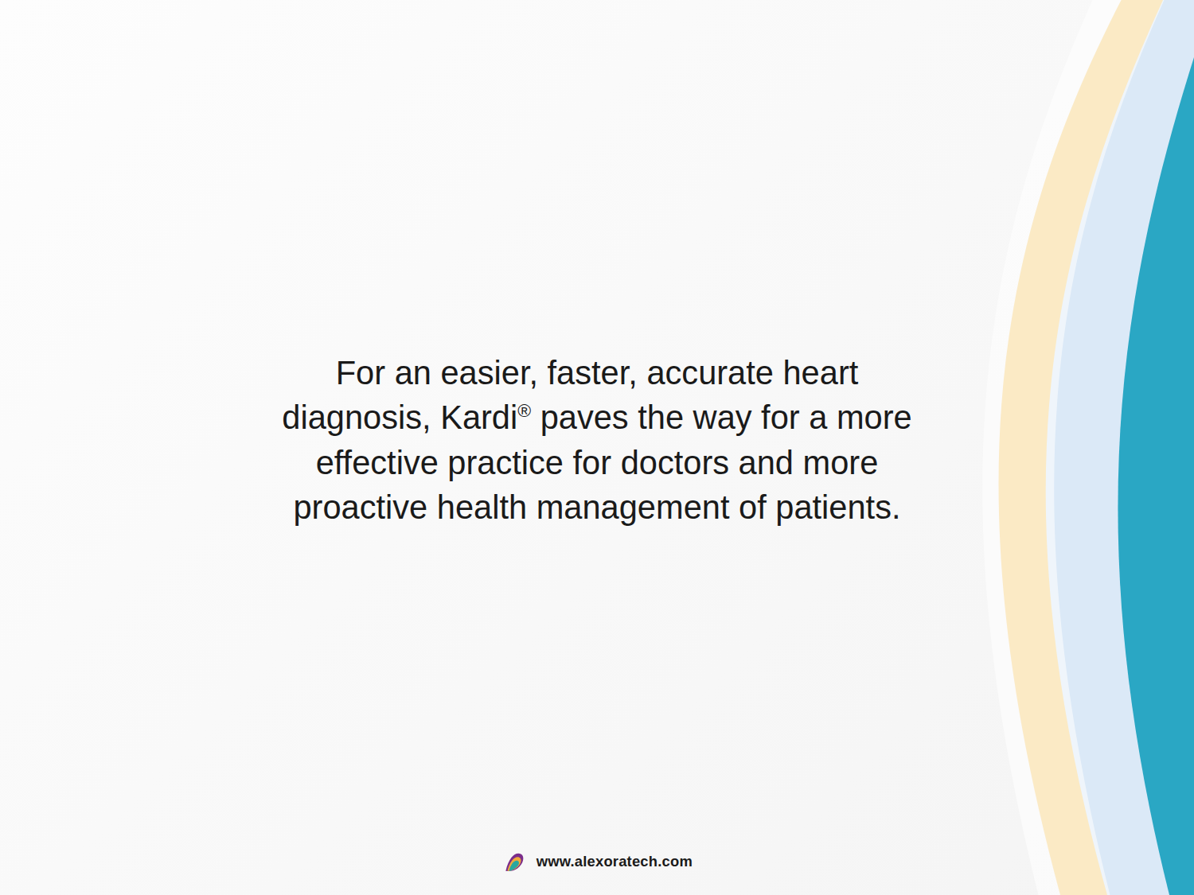For an easier, faster, accurate heart diagnosis, Kardi® paves the way for a more effective practice for doctors and more proactive health management of patients.
www.alexoratech.com